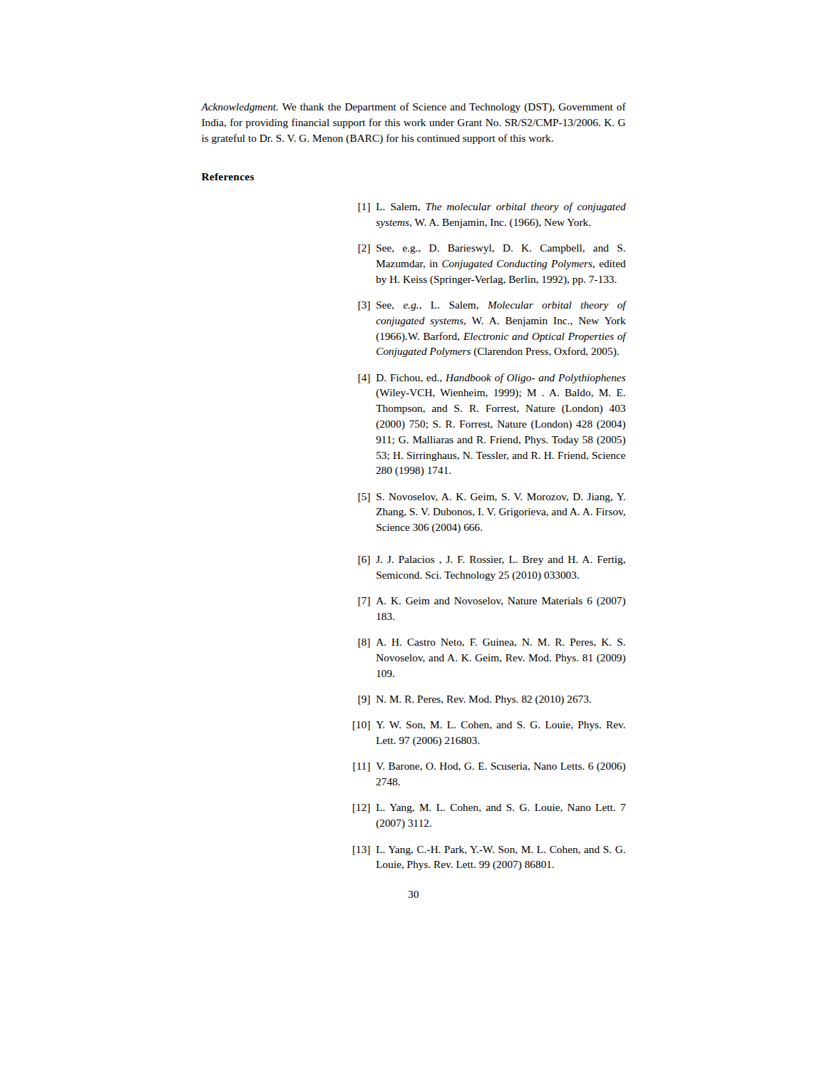Acknowledgment. We thank the Department of Science and Technology (DST), Government of India, for providing financial support for this work under Grant No. SR/S2/CMP-13/2006. K. G is grateful to Dr. S. V. G. Menon (BARC) for his continued support of this work.
References
[1] L. Salem, The molecular orbital theory of conjugated systems, W. A. Benjamin, Inc. (1966), New York.
[2] See, e.g., D. Barieswyl, D. K. Campbell, and S. Mazumdar, in Conjugated Conducting Polymers, edited by H. Keiss (Springer-Verlag, Berlin, 1992), pp. 7-133.
[3] See, e.g., L. Salem, Molecular orbital theory of conjugated systems, W. A. Benjamin Inc., New York (1966).W. Barford, Electronic and Optical Properties of Conjugated Polymers (Clarendon Press, Oxford, 2005).
[4] D. Fichou, ed., Handbook of Oligo- and Polythiophenes (Wiley-VCH, Wienheim, 1999); M . A. Baldo, M. E. Thompson, and S. R. Forrest, Nature (London) 403 (2000) 750; S. R. Forrest, Nature (London) 428 (2004) 911; G. Malliaras and R. Friend, Phys. Today 58 (2005) 53; H. Sirringhaus, N. Tessler, and R. H. Friend, Science 280 (1998) 1741.
[5] S. Novoselov, A. K. Geim, S. V. Morozov, D. Jiang, Y. Zhang, S. V. Dubonos, I. V. Grigorieva, and A. A. Firsov, Science 306 (2004) 666.
[6] J. J. Palacios , J. F. Rossier, L. Brey and H. A. Fertig, Semicond. Sci. Technology 25 (2010) 033003.
[7] A. K. Geim and Novoselov, Nature Materials 6 (2007) 183.
[8] A. H. Castro Neto, F. Guinea, N. M. R. Peres, K. S. Novoselov, and A. K. Geim, Rev. Mod. Phys. 81 (2009) 109.
[9] N. M. R. Peres, Rev. Mod. Phys. 82 (2010) 2673.
[10] Y. W. Son, M. L. Cohen, and S. G. Louie, Phys. Rev. Lett. 97 (2006) 216803.
[11] V. Barone, O. Hod, G. E. Scuseria, Nano Letts. 6 (2006) 2748.
[12] L. Yang, M. L. Cohen, and S. G. Louie, Nano Lett. 7 (2007) 3112.
[13] L. Yang, C.-H. Park, Y.-W. Son, M. L. Cohen, and S. G. Louie, Phys. Rev. Lett. 99 (2007) 86801.
30